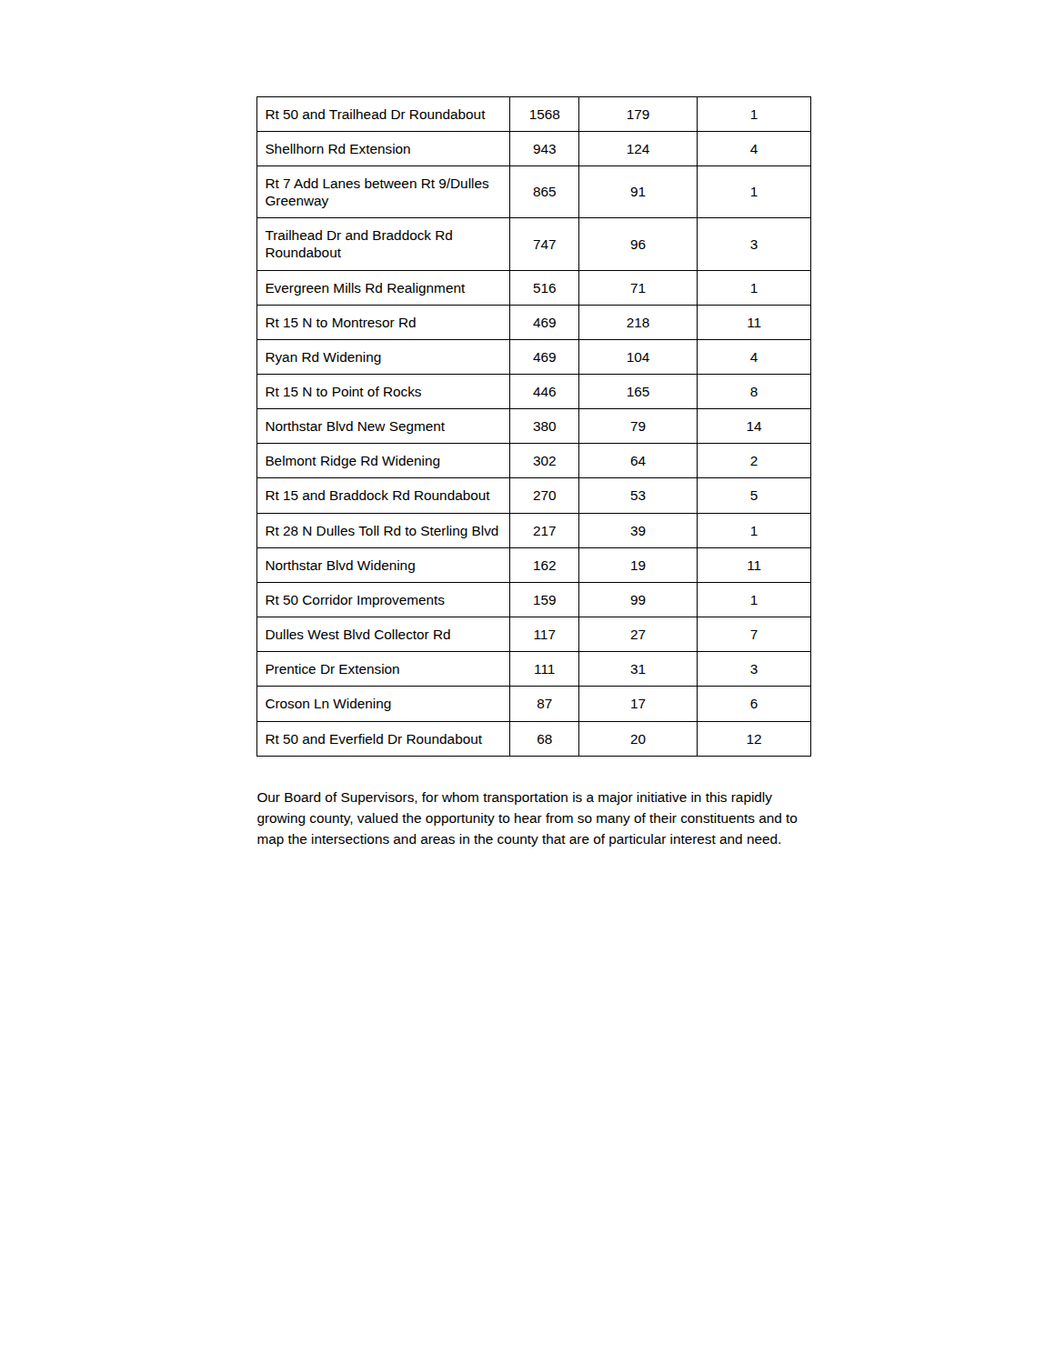| Rt 50 and Trailhead Dr Roundabout | 1568 | 179 | 1 |
| Shellhorn Rd Extension | 943 | 124 | 4 |
| Rt 7 Add Lanes between Rt 9/Dulles Greenway | 865 | 91 | 1 |
| Trailhead Dr and Braddock Rd Roundabout | 747 | 96 | 3 |
| Evergreen Mills Rd Realignment | 516 | 71 | 1 |
| Rt 15 N to Montresor Rd | 469 | 218 | 11 |
| Ryan Rd Widening | 469 | 104 | 4 |
| Rt 15 N to Point of Rocks | 446 | 165 | 8 |
| Northstar Blvd New Segment | 380 | 79 | 14 |
| Belmont Ridge Rd Widening | 302 | 64 | 2 |
| Rt 15 and Braddock Rd Roundabout | 270 | 53 | 5 |
| Rt 28 N Dulles Toll Rd to Sterling Blvd | 217 | 39 | 1 |
| Northstar Blvd Widening | 162 | 19 | 11 |
| Rt 50 Corridor Improvements | 159 | 99 | 1 |
| Dulles West Blvd Collector Rd | 117 | 27 | 7 |
| Prentice Dr Extension | 111 | 31 | 3 |
| Croson Ln Widening | 87 | 17 | 6 |
| Rt 50 and Everfield Dr Roundabout | 68 | 20 | 12 |
Our Board of Supervisors, for whom transportation is a major initiative in this rapidly growing county, valued the opportunity to hear from so many of their constituents and to map the intersections and areas in the county that are of particular interest and need.